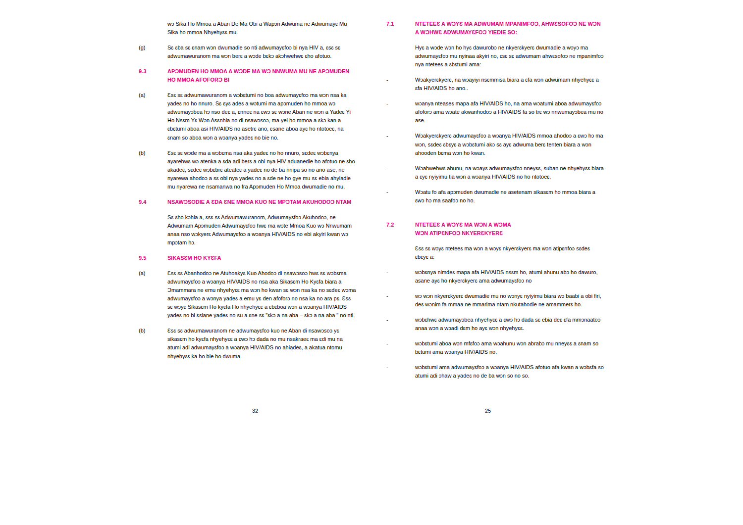wɔ Sika Ho Mmoa a Aban De Ma Obi a Wapɔn Adwuma ne Adwumayɛ Mu Sika ho mmoa Nhyehyɛɛ mu.
(g)
Sɛ ɛba sɛ ɛnam wɔn dwumadie so nti adwumayɛfoɔ bi nya HIV a, ɛsɛ sɛ adwumawuranom ma wɔn berɛ a wɔde bɛkɔ akɔhwehwɛ ɛho afotuo.
9.3
APƆMUDEN HO MMOA A WƆDE MA WƆ NNWUMA MU NE APƆMUDEN HO MMOA AFOFORƆ BI
(a)
Ɛsɛ sɛ adwumawuranom a wɔbɛtumi no boa adwumayɛfoɔ ma wɔn nsa ka yadeɛ no ho nnuro. Sɛ ɛyɛ adeɛ a wɔtumi ma apɔmuden ho mmoa wɔ adwumayɔbea hɔ nso deɛ a, ɛnneɛ na ɛwɔ sɛ wɔne Aban ne wɔn a Yadeɛ Yi Ho Nsɛm Yɛ Wɔn Asɛnhia no di nsawɔsoɔ, ma yei ho mmoa a ɛkɔ kan a ɛbɛtumi aboa asi HIV/AIDS no asetrɛ ano, ɛsane aboa ayɛ ho ntotoeɛ, na ɛnam so aboa wɔn a wɔanya yadeɛ no bie no.
(b)
Ɛsɛ sɛ wɔde ma a wɔbɛma nsa aka yadeɛ no ho nnuro, sɛdeɛ wɔbɛnya ayarehwɛ wɔ atenka a ɛda adi berɛ a obi nya HIV aduanedie ho afotuo ne ɛho akadeɛ, sɛdeɛ wɔbɛbrɛ ateateɛ a yadeɛ no de ba nnipa so no ano ase, ne nyarewa ahodoɔ a sɛ obi nya yadeɛ no a ɛde ne ho gye mu sɛ ebia ahyiadie mu nyarewa ne nsamanwa no fra Apɔmuden Ho Mmoa dwumadie no mu.
9.4
NSAWƆSODIE A ƐDA ƐNE MMOA KUO NE MPƆTAM AKUHODOƆ NTAM
Sɛ ɛho kɔhia a, ɛsɛ sɛ Adwumawuranom, Adwumayɛfoɔ Akuhodoɔ, ne Adwumam Apɔmuden Adwumayɛfoɔ hwɛ ma wɔte Mmoa Kuo wɔ Nnwumam anaa nso wɔkyerɛ Adwumayɛfoɔ a wɔanya HIV/AIDS no ebi akyiri kwan wɔ mpɔtam hɔ.
9.5
SIKASƐM HO KYƐFA
(a)
Ɛsɛ sɛ Abanhodoɔ ne Atuhoakyɛ Kuo Ahodoɔ di nsawɔsoɔ hwɛ sɛ wɔbɛma adwumayɛfoɔ a wɔanya HIV/AIDS no nsa aka Sikasɛm Ho Kyɛfa biara a Ɔmammara ne emu nhyehyɛɛ ma wɔn ho kwan sɛ wɔn nsa ka no sɛdeɛ wɔma adwumayɛfoɔ a wɔnya yadeɛ a emu yɛ den afoforɔ no nsa ka no ara pɛ. Ɛsɛ sɛ wɔyɛ Sikasɛm Ho kyɛfa Ho nhyehyɛɛ a ɛbɛboa wɔn a wɔanya HIV/AIDS yadeɛ no bi ɛsiane yadeɛ no su a ɛne sɛ "ɛkɔ a na aba – ɛkɔ a na aba " no nti.
(b)
Ɛsɛ sɛ adwumawuranom ne adwumayɛfoɔ kuo ne Aban di nsawɔsoɔ yɛ sikasɛm ho kyɛfa nhyehyɛɛ a ɛwɔ hɔ dada no mu nsakraeɛ ma ɛdi mu na atumi adi adwumayɛfoɔ a wɔanya HIV/AIDS no ahiadeɛ, a akatua ntomu nhyehyɛɛ ka ho bie ho dwuma.
7.1
NTETEEƐ A WƆYƐ MA ADWUMAM MPANIMFOƆ, AHWƐSOFOƆ NE WƆN A WƆHWƐ ADWUMAYƐFOƆ YIEDIE SO:
Hyɛ a wɔde wɔn ho hyɛ dawurobɔ ne nkyerɛkyerɛ dwumadie a wɔyɔ ma adwumayɛfoɔ mu nyinaa akyiri no, ɛsɛ sɛ adwumam ahwɛsofoɔ ne mpanimfoɔ nya nteteeɛ a ɛbɛtumi ama:
-
Wɔakyerɛkyerɛ, na wɔayiyi nsɛmmisa biara a ɛfa wɔn adwumam nhyehyɛɛ a ɛfa HIV/AIDS ho ano..
-
wɔanya nteaseɛ mapa afa HIV/AIDS ho, na ama wɔatumi aboa adwumayɛfoɔ afoforɔ ama wɔate akwanhodoɔ a HIV/AIDS fa so trɛ wɔ nnwumayɔbea mu no ase.
-
Wɔakyerɛkyerɛ adwumayɛfoɔ a wɔanya HIV/AIDS mmoa ahodoɔ a ɛwɔ hɔ ma wɔn, sɛdeɛ ɛbɛyɛ a wɔbɛtumi akɔ sɛ ayɛ adwuma berɛ tenten biara a wɔn ahooden bɛma wɔn ho kwan.
-
Wɔahwehwɛ ahunu, na wɔayɛ adwumayɛfoɔ nneyɛɛ, suban ne nhyehyɛɛ biara a ɛyɛ nyiyimu tia wɔn a wɔanya HIV/AIDS no ho ntotoeɛ.
-
Wɔatu fo afa apɔmuden dwumadie ne asetenam sikasɛm ho mmoa biara a ɛwɔ hɔ ma saafoɔ no ho.
7.2
NTETEEƐ A WƆYƐ MA WƆN A WƆMA
WƆN ATIPƐNFOƆ NKYERƐKYERƐ
Ɛsɛ sɛ wɔyɛ nteteeɛ ma wɔn a wɔyɛ nkyerɛkyerɛ ma wɔn atipɛnfoɔ sɛdeɛ ɛbɛyɛ a:
-
wɔbɛnya nimdeɛ mapa afa HIV/AIDS nsɛm ho, atumi ahunu abɔ ho dawuro, asane ayɛ ho nkyerɛkyerɛ ama adwumayɛfoɔ no
-
wɔ wɔn nkyerɛkyerɛ dwumadie mu no wɔnyɛ nyiyimu biara wɔ baabi a obi firi, deɛ wɔnim fa mmaa ne mmarima ntam nkutahodie ne amammerɛ ho.
-
wɔbɛhwɛ adwumayɔbea nhyehyɛɛ a ɛwɔ hɔ dada sɛ ebia deɛ ɛfa mmɔnaatoɔ anaa wɔn a wɔadi dɛm ho ayɛ wɔn nhyehyɛɛ.
-
wɔbɛtumi aboa wɔn mfɛfoɔ ama wɔahunu wɔn abrabɔ mu nneyɛɛ a ɛnam so bɛtumi ama wɔanya HIV/AIDS no.
-
wɔbɛtumi ama adwumayɛfoɔ a wɔanya HIV/AIDS afotuo afa kwan a wɔbɛfa so atumi adi ɔhaw a yadeɛ no de ba wɔn so no so.
32
25